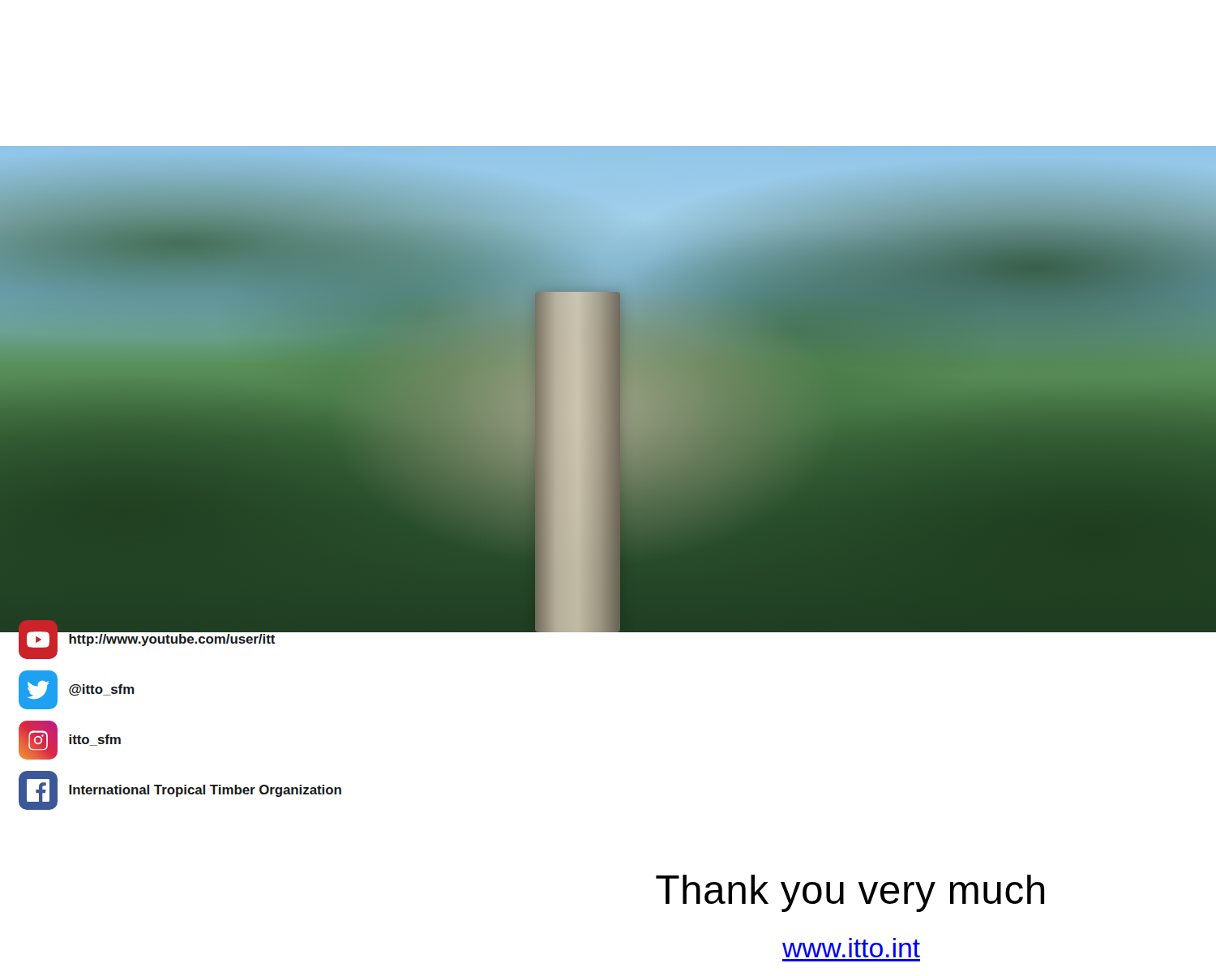http://www.youtube.com/user/itt
@itto_sfm
itto_sfm
International Tropical Timber Organization
Thank you very much
www.itto.int